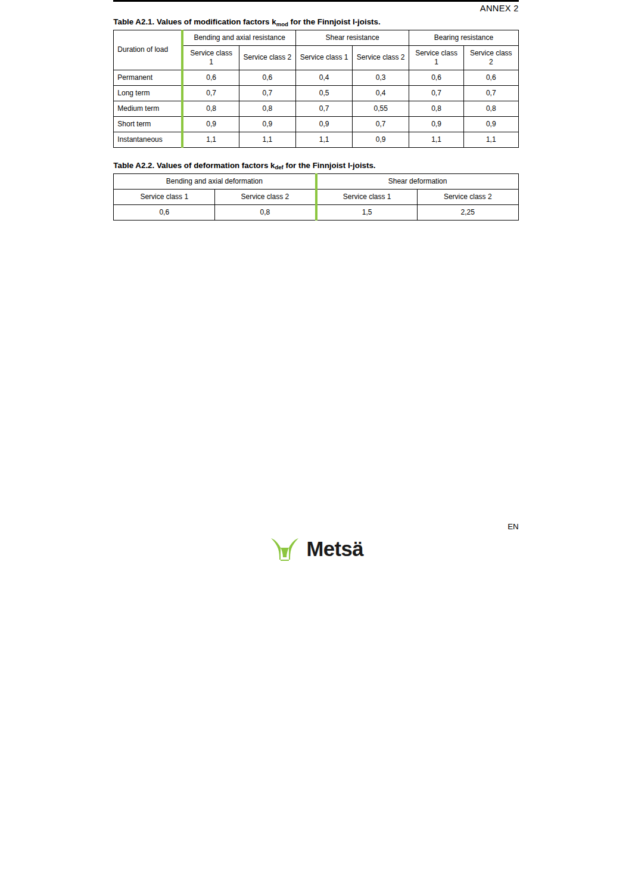ANNEX 2
Table A2.1. Values of modification factors kmod for the Finnjoist I-joists.
| Duration of load | Bending and axial resistance | Shear resistance | Bearing resistance |
| --- | --- | --- | --- |
| Service class 1 | Service class 2 | Service class 1 | Service class 2 | Service class 1 | Service class 2 |
| Permanent | 0,6 | 0,6 | 0,4 | 0,3 | 0,6 | 0,6 |
| Long term | 0,7 | 0,7 | 0,5 | 0,4 | 0,7 | 0,7 |
| Medium term | 0,8 | 0,8 | 0,7 | 0,55 | 0,8 | 0,8 |
| Short term | 0,9 | 0,9 | 0,9 | 0,7 | 0,9 | 0,9 |
| Instantaneous | 1,1 | 1,1 | 1,1 | 0,9 | 1,1 | 1,1 |
Table A2.2. Values of deformation factors kdef for the Finnjoist I-joists.
| Bending and axial deformation | Shear deformation |
| --- | --- |
| Service class 1 | Service class 2 | Service class 1 | Service class 2 |
| 0,6 | 0,8 | 1,5 | 2,25 |
EN
Metsä